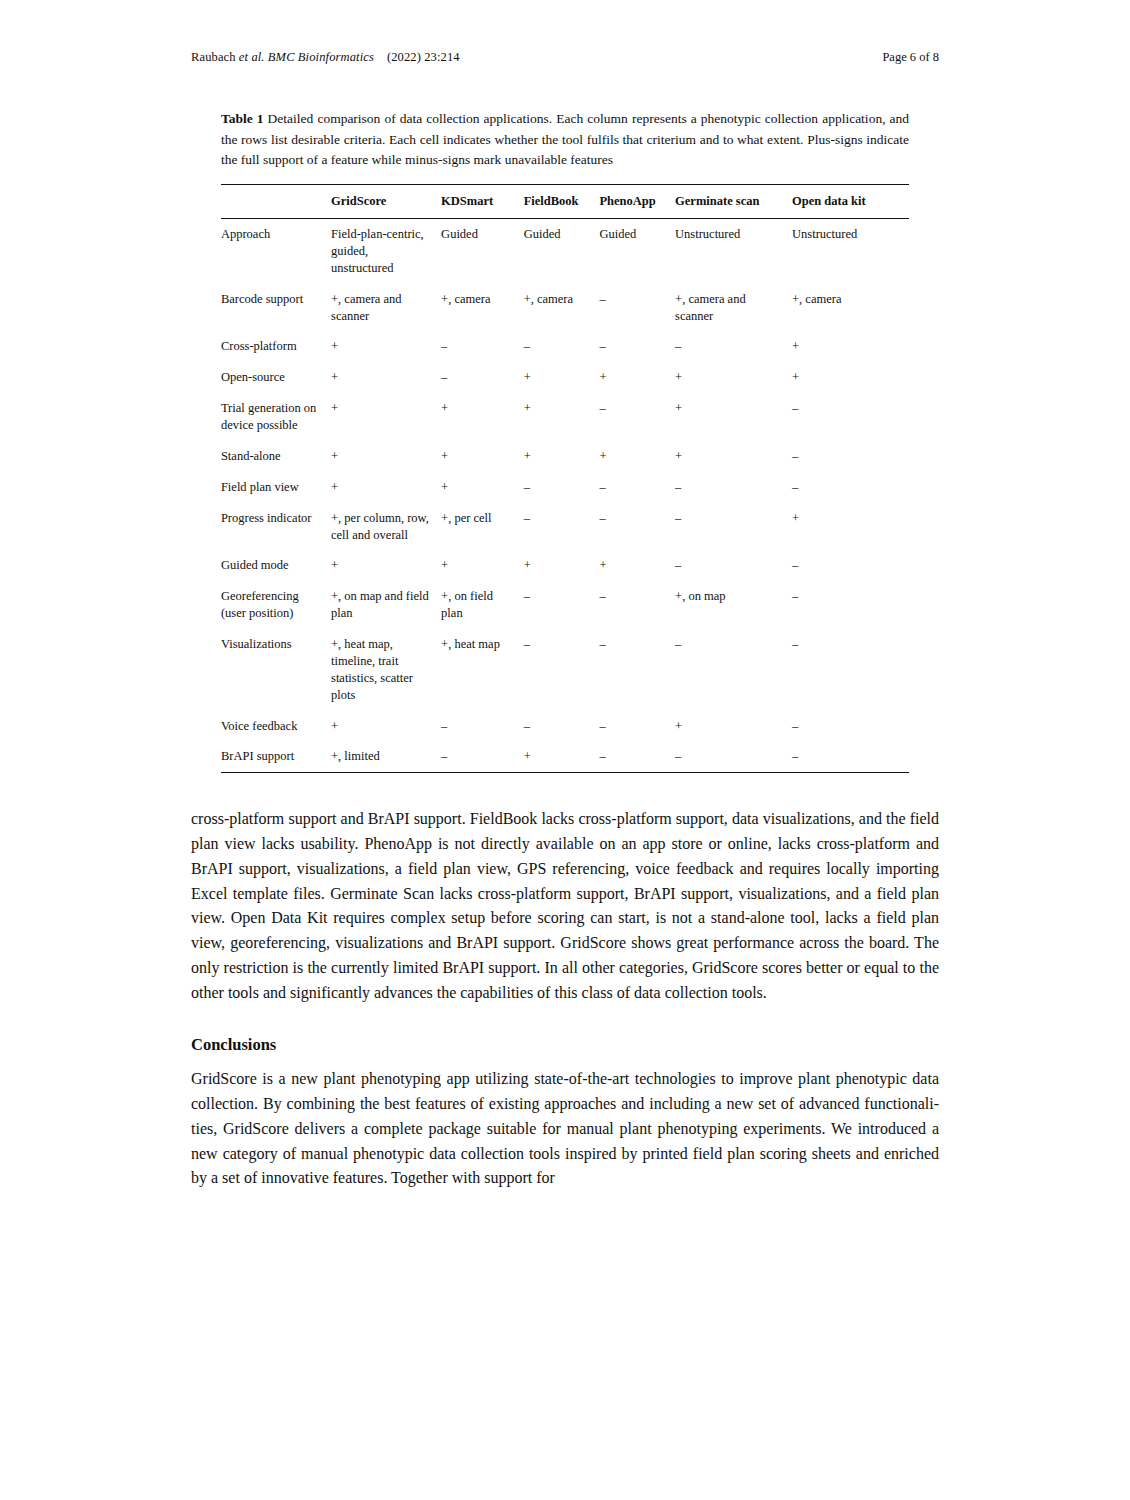Raubach et al. BMC Bioinformatics (2022) 23:214
Page 6 of 8
Table 1 Detailed comparison of data collection applications. Each column represents a phenotypic collection application, and the rows list desirable criteria. Each cell indicates whether the tool fulfils that criterium and to what extent. Plus-signs indicate the full support of a feature while minus-signs mark unavailable features
| | GridScore | KDSmart | FieldBook | PhenoApp | Germinate scan | Open data kit |
| --- | --- | --- | --- | --- | --- | --- |
| Approach | Field-plan-centric, guided, unstructured | Guided | Guided | Guided | Unstructured | Unstructured |
| Barcode support | + , camera and scanner | + , camera | + , camera | – | + , camera and scanner | + , camera |
| Cross-platform | + | – | – | – | – | + |
| Open-source | + | – | + | + | + | + |
| Trial generation on device possible | + | + | + | – | + | – |
| Stand-alone | + | + | + | + | + | – |
| Field plan view | + | + | – | – | – | – |
| Progress indicator | + , per column, row, cell and overall | + , per cell | – | – | – | + |
| Guided mode | + | + | + | + | – | – |
| Georeferencing (user position) | + , on map and field plan | + , on field plan | – | – | + , on map | – |
| Visualizations | + , heat map, timeline, trait statistics, scatter plots | + , heat map | – | – | – | – |
| Voice feedback | + | – | – | – | + | – |
| BrAPI support | + , limited | – | + | – | – | – |
cross-platform support and BrAPI support. FieldBook lacks cross-platform support, data visualizations, and the field plan view lacks usability. PhenoApp is not directly available on an app store or online, lacks cross-platform and BrAPI support, visualizations, a field plan view, GPS referencing, voice feedback and requires locally importing Excel template files. Germinate Scan lacks cross-platform support, BrAPI support, visualizations, and a field plan view. Open Data Kit requires complex setup before scoring can start, is not a stand-alone tool, lacks a field plan view, georeferencing, visualizations and BrAPI support. GridScore shows great performance across the board. The only restriction is the currently limited BrAPI support. In all other categories, GridScore scores better or equal to the other tools and significantly advances the capabilities of this class of data collection tools.
Conclusions
GridScore is a new plant phenotyping app utilizing state-of-the-art technologies to improve plant phenotypic data collection. By combining the best features of existing approaches and including a new set of advanced functionalities, GridScore delivers a complete package suitable for manual plant phenotyping experiments. We introduced a new category of manual phenotypic data collection tools inspired by printed field plan scoring sheets and enriched by a set of innovative features. Together with support for